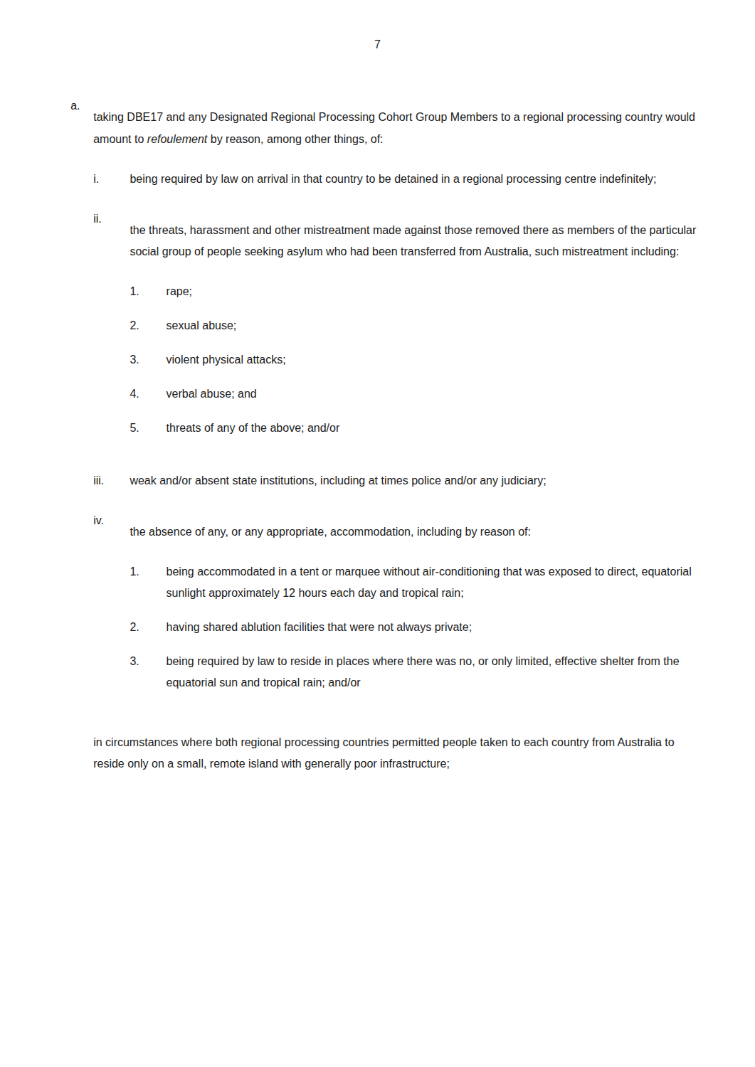7
a.
taking DBE17 and any Designated Regional Processing Cohort Group Members to a regional processing country would amount to refoulement by reason, among other things, of:
i.
being required by law on arrival in that country to be detained in a regional processing centre indefinitely;
ii.
the threats, harassment and other mistreatment made against those removed there as members of the particular social group of people seeking asylum who had been transferred from Australia, such mistreatment including:
1.
rape;
2.
sexual abuse;
3.
violent physical attacks;
4.
verbal abuse; and
5.
threats of any of the above; and/or
iii.
weak and/or absent state institutions, including at times police and/or any judiciary;
iv.
the absence of any, or any appropriate, accommodation, including by reason of:
1.
being accommodated in a tent or marquee without air-conditioning that was exposed to direct, equatorial sunlight approximately 12 hours each day and tropical rain;
2.
having shared ablution facilities that were not always private;
3.
being required by law to reside in places where there was no, or only limited, effective shelter from the equatorial sun and tropical rain; and/or
in circumstances where both regional processing countries permitted people taken to each country from Australia to reside only on a small, remote island with generally poor infrastructure;